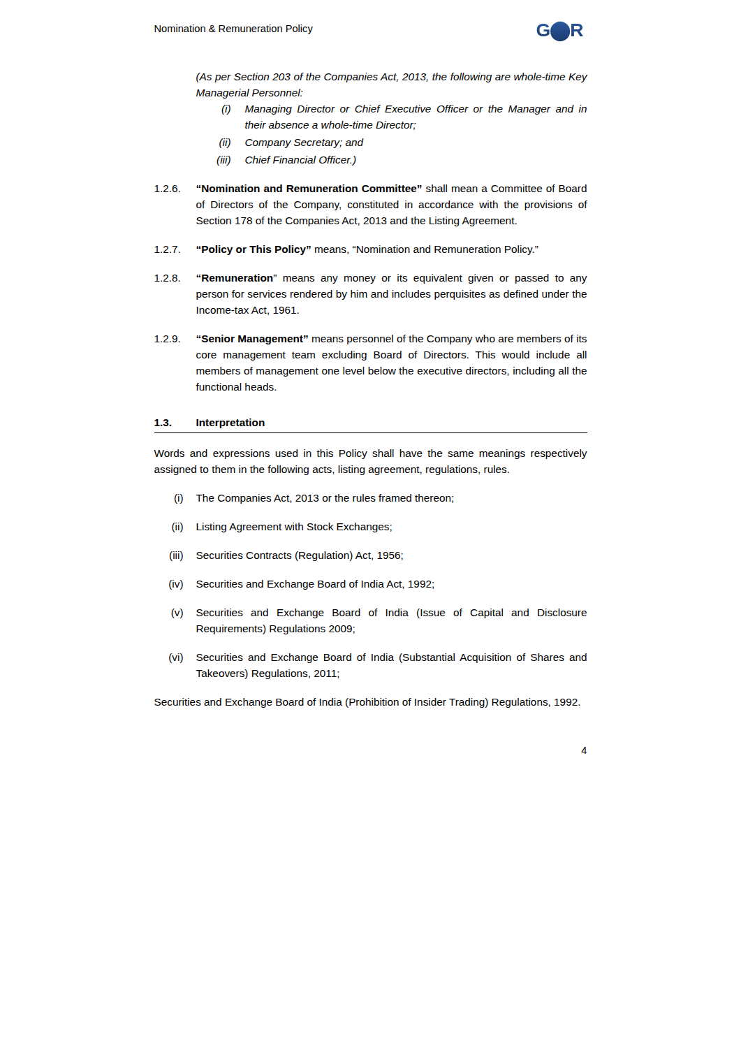Nomination & Remuneration Policy
G⬤R
(As per Section 203 of the Companies Act, 2013, the following are whole-time Key Managerial Personnel:
(i) Managing Director or Chief Executive Officer or the Manager and in their absence a whole-time Director;
(ii) Company Secretary; and
(iii) Chief Financial Officer.)
1.2.6.
“Nomination and Remuneration Committee” shall mean a Committee of Board of Directors of the Company, constituted in accordance with the provisions of Section 178 of the Companies Act, 2013 and the Listing Agreement.
1.2.7.
“Policy or This Policy” means, “Nomination and Remuneration Policy.”
1.2.8.
“Remuneration” means any money or its equivalent given or passed to any person for services rendered by him and includes perquisites as defined under the Income-tax Act, 1961.
1.2.9.
“Senior Management” means personnel of the Company who are members of its core management team excluding Board of Directors. This would include all members of management one level below the executive directors, including all the functional heads.
1.3.
Interpretation
Words and expressions used in this Policy shall have the same meanings respectively assigned to them in the following acts, listing agreement, regulations, rules.
(i) The Companies Act, 2013 or the rules framed thereon;
(ii) Listing Agreement with Stock Exchanges;
(iii) Securities Contracts (Regulation) Act, 1956;
(iv) Securities and Exchange Board of India Act, 1992;
(v) Securities and Exchange Board of India (Issue of Capital and Disclosure Requirements) Regulations 2009;
(vi) Securities and Exchange Board of India (Substantial Acquisition of Shares and Takeovers) Regulations, 2011;
Securities and Exchange Board of India (Prohibition of Insider Trading) Regulations, 1992.
4